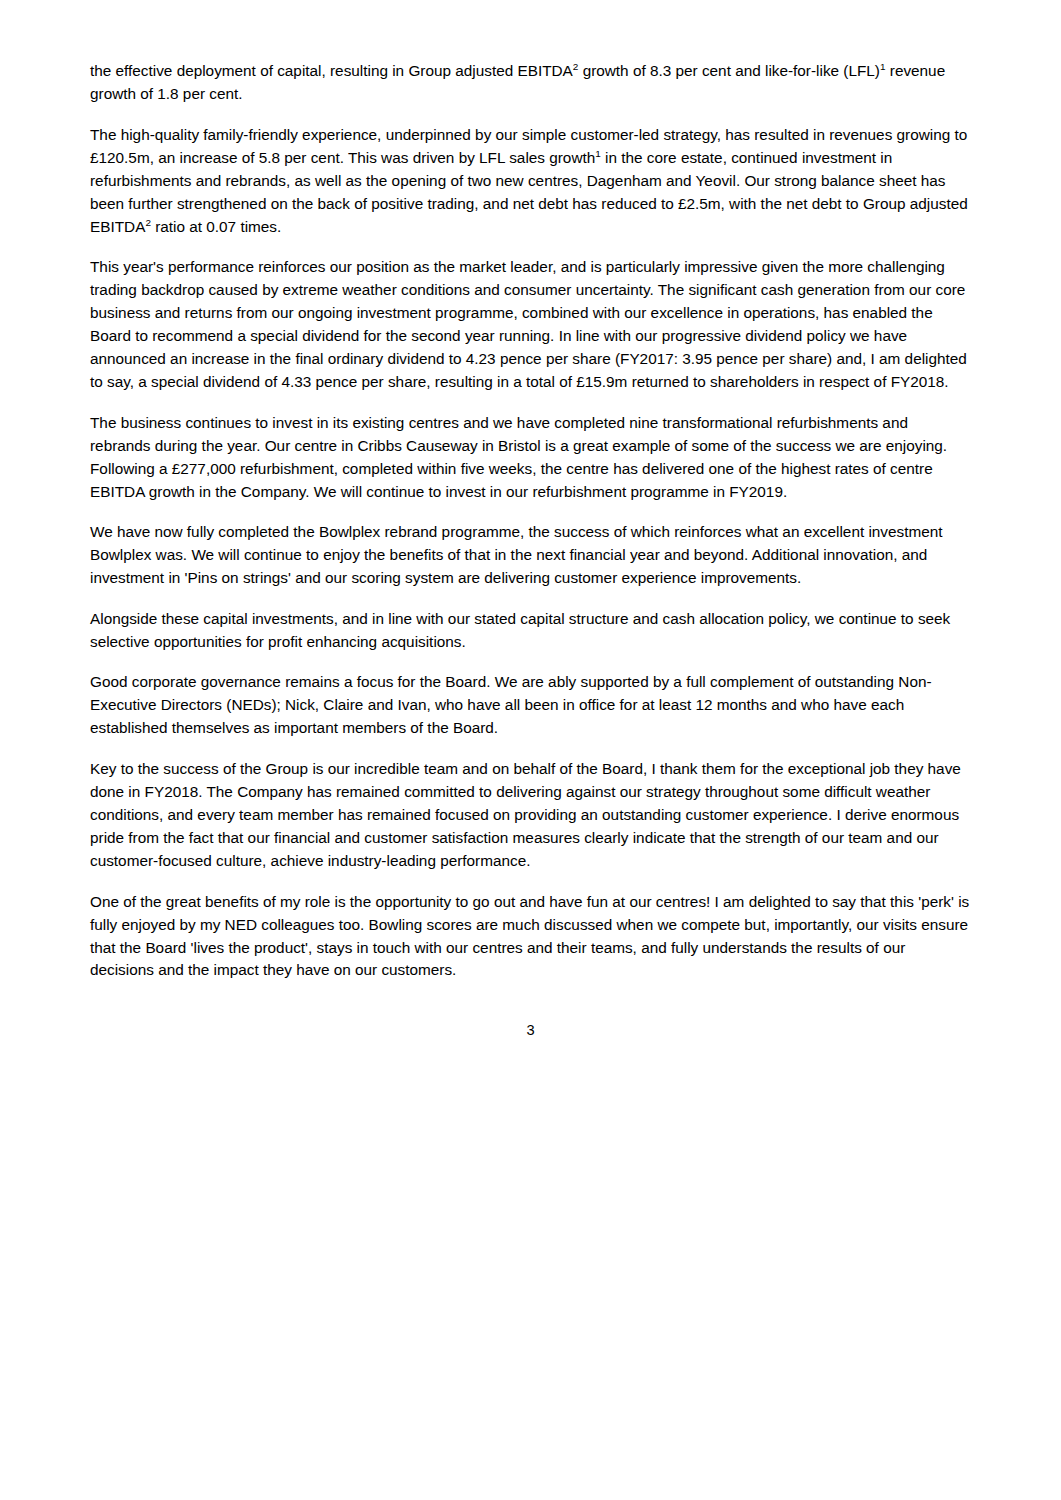the effective deployment of capital, resulting in Group adjusted EBITDA2 growth of 8.3 per cent and like-for-like (LFL)1 revenue growth of 1.8 per cent.
The high-quality family-friendly experience, underpinned by our simple customer-led strategy, has resulted in revenues growing to £120.5m, an increase of 5.8 per cent. This was driven by LFL sales growth1 in the core estate, continued investment in refurbishments and rebrands, as well as the opening of two new centres, Dagenham and Yeovil. Our strong balance sheet has been further strengthened on the back of positive trading, and net debt has reduced to £2.5m, with the net debt to Group adjusted EBITDA2 ratio at 0.07 times.
This year's performance reinforces our position as the market leader, and is particularly impressive given the more challenging trading backdrop caused by extreme weather conditions and consumer uncertainty. The significant cash generation from our core business and returns from our ongoing investment programme, combined with our excellence in operations, has enabled the Board to recommend a special dividend for the second year running. In line with our progressive dividend policy we have announced an increase in the final ordinary dividend to 4.23 pence per share (FY2017: 3.95 pence per share) and, I am delighted to say, a special dividend of 4.33 pence per share, resulting in a total of £15.9m returned to shareholders in respect of FY2018.
The business continues to invest in its existing centres and we have completed nine transformational refurbishments and rebrands during the year. Our centre in Cribbs Causeway in Bristol is a great example of some of the success we are enjoying. Following a £277,000 refurbishment, completed within five weeks, the centre has delivered one of the highest rates of centre EBITDA growth in the Company. We will continue to invest in our refurbishment programme in FY2019.
We have now fully completed the Bowlplex rebrand programme, the success of which reinforces what an excellent investment Bowlplex was. We will continue to enjoy the benefits of that in the next financial year and beyond. Additional innovation, and investment in 'Pins on strings' and our scoring system are delivering customer experience improvements.
Alongside these capital investments, and in line with our stated capital structure and cash allocation policy, we continue to seek selective opportunities for profit enhancing acquisitions.
Good corporate governance remains a focus for the Board. We are ably supported by a full complement of outstanding Non-Executive Directors (NEDs); Nick, Claire and Ivan, who have all been in office for at least 12 months and who have each established themselves as important members of the Board.
Key to the success of the Group is our incredible team and on behalf of the Board, I thank them for the exceptional job they have done in FY2018. The Company has remained committed to delivering against our strategy throughout some difficult weather conditions, and every team member has remained focused on providing an outstanding customer experience. I derive enormous pride from the fact that our financial and customer satisfaction measures clearly indicate that the strength of our team and our customer-focused culture, achieve industry-leading performance.
One of the great benefits of my role is the opportunity to go out and have fun at our centres! I am delighted to say that this 'perk' is fully enjoyed by my NED colleagues too. Bowling scores are much discussed when we compete but, importantly, our visits ensure that the Board 'lives the product', stays in touch with our centres and their teams, and fully understands the results of our decisions and the impact they have on our customers.
3